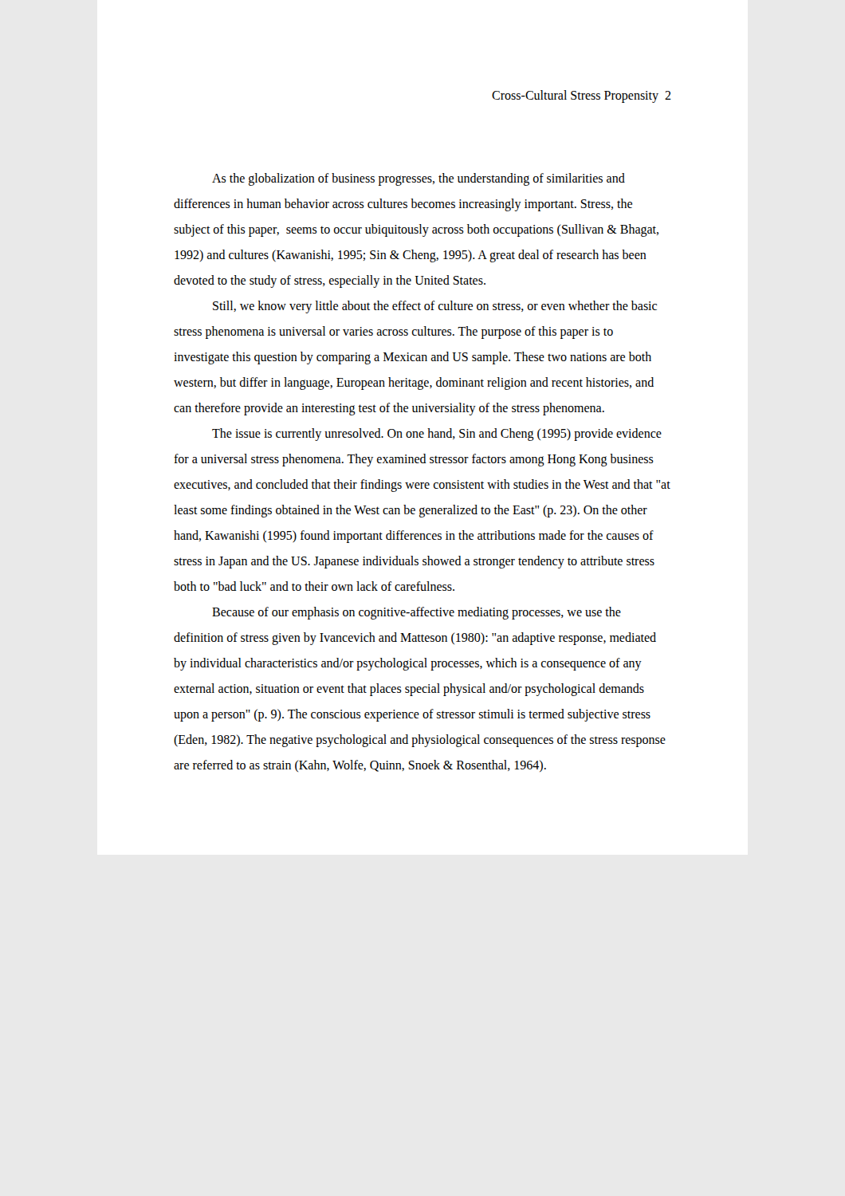Cross-Cultural Stress Propensity 2
As the globalization of business progresses, the understanding of similarities and differences in human behavior across cultures becomes increasingly important. Stress, the subject of this paper, seems to occur ubiquitously across both occupations (Sullivan & Bhagat, 1992) and cultures (Kawanishi, 1995; Sin & Cheng, 1995). A great deal of research has been devoted to the study of stress, especially in the United States.
Still, we know very little about the effect of culture on stress, or even whether the basic stress phenomena is universal or varies across cultures. The purpose of this paper is to investigate this question by comparing a Mexican and US sample. These two nations are both western, but differ in language, European heritage, dominant religion and recent histories, and can therefore provide an interesting test of the universiality of the stress phenomena.
The issue is currently unresolved. On one hand, Sin and Cheng (1995) provide evidence for a universal stress phenomena. They examined stressor factors among Hong Kong business executives, and concluded that their findings were consistent with studies in the West and that "at least some findings obtained in the West can be generalized to the East" (p. 23). On the other hand, Kawanishi (1995) found important differences in the attributions made for the causes of stress in Japan and the US. Japanese individuals showed a stronger tendency to attribute stress both to "bad luck" and to their own lack of carefulness.
Because of our emphasis on cognitive-affective mediating processes, we use the definition of stress given by Ivancevich and Matteson (1980): "an adaptive response, mediated by individual characteristics and/or psychological processes, which is a consequence of any external action, situation or event that places special physical and/or psychological demands upon a person" (p. 9). The conscious experience of stressor stimuli is termed subjective stress (Eden, 1982). The negative psychological and physiological consequences of the stress response are referred to as strain (Kahn, Wolfe, Quinn, Snoek & Rosenthal, 1964).